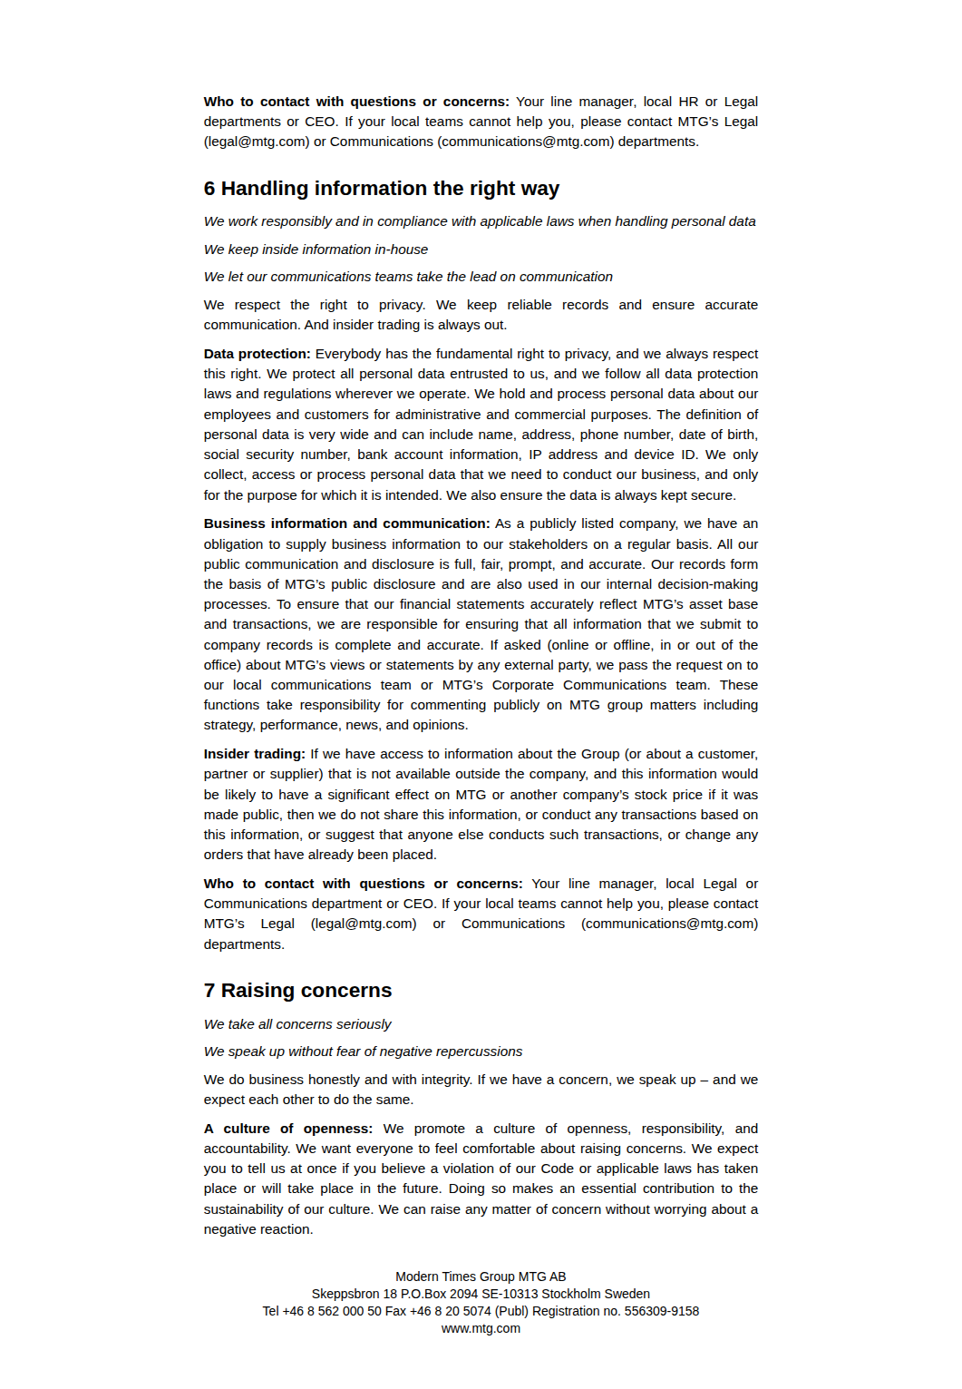Who to contact with questions or concerns: Your line manager, local HR or Legal departments or CEO. If your local teams cannot help you, please contact MTG’s Legal (legal@mtg.com) or Communications (communications@mtg.com) departments.
6 Handling information the right way
We work responsibly and in compliance with applicable laws when handling personal data
We keep inside information in-house
We let our communications teams take the lead on communication
We respect the right to privacy. We keep reliable records and ensure accurate communication. And insider trading is always out.
Data protection: Everybody has the fundamental right to privacy, and we always respect this right. We protect all personal data entrusted to us, and we follow all data protection laws and regulations wherever we operate. We hold and process personal data about our employees and customers for administrative and commercial purposes. The definition of personal data is very wide and can include name, address, phone number, date of birth, social security number, bank account information, IP address and device ID. We only collect, access or process personal data that we need to conduct our business, and only for the purpose for which it is intended. We also ensure the data is always kept secure.
Business information and communication: As a publicly listed company, we have an obligation to supply business information to our stakeholders on a regular basis. All our public communication and disclosure is full, fair, prompt, and accurate. Our records form the basis of MTG’s public disclosure and are also used in our internal decision-making processes. To ensure that our financial statements accurately reflect MTG’s asset base and transactions, we are responsible for ensuring that all information that we submit to company records is complete and accurate. If asked (online or offline, in or out of the office) about MTG’s views or statements by any external party, we pass the request on to our local communications team or MTG’s Corporate Communications team. These functions take responsibility for commenting publicly on MTG group matters including strategy, performance, news, and opinions.
Insider trading: If we have access to information about the Group (or about a customer, partner or supplier) that is not available outside the company, and this information would be likely to have a significant effect on MTG or another company’s stock price if it was made public, then we do not share this information, or conduct any transactions based on this information, or suggest that anyone else conducts such transactions, or change any orders that have already been placed.
Who to contact with questions or concerns: Your line manager, local Legal or Communications department or CEO. If your local teams cannot help you, please contact MTG’s Legal (legal@mtg.com) or Communications (communications@mtg.com) departments.
7 Raising concerns
We take all concerns seriously
We speak up without fear of negative repercussions
We do business honestly and with integrity. If we have a concern, we speak up – and we expect each other to do the same.
A culture of openness: We promote a culture of openness, responsibility, and accountability. We want everyone to feel comfortable about raising concerns. We expect you to tell us at once if you believe a violation of our Code or applicable laws has taken place or will take place in the future. Doing so makes an essential contribution to the sustainability of our culture. We can raise any matter of concern without worrying about a negative reaction.
Modern Times Group MTG AB
Skeppsbron 18 P.O.Box 2094 SE-10313 Stockholm Sweden
Tel +46 8 562 000 50 Fax +46 8 20 5074 (Publ) Registration no. 556309-9158
www.mtg.com